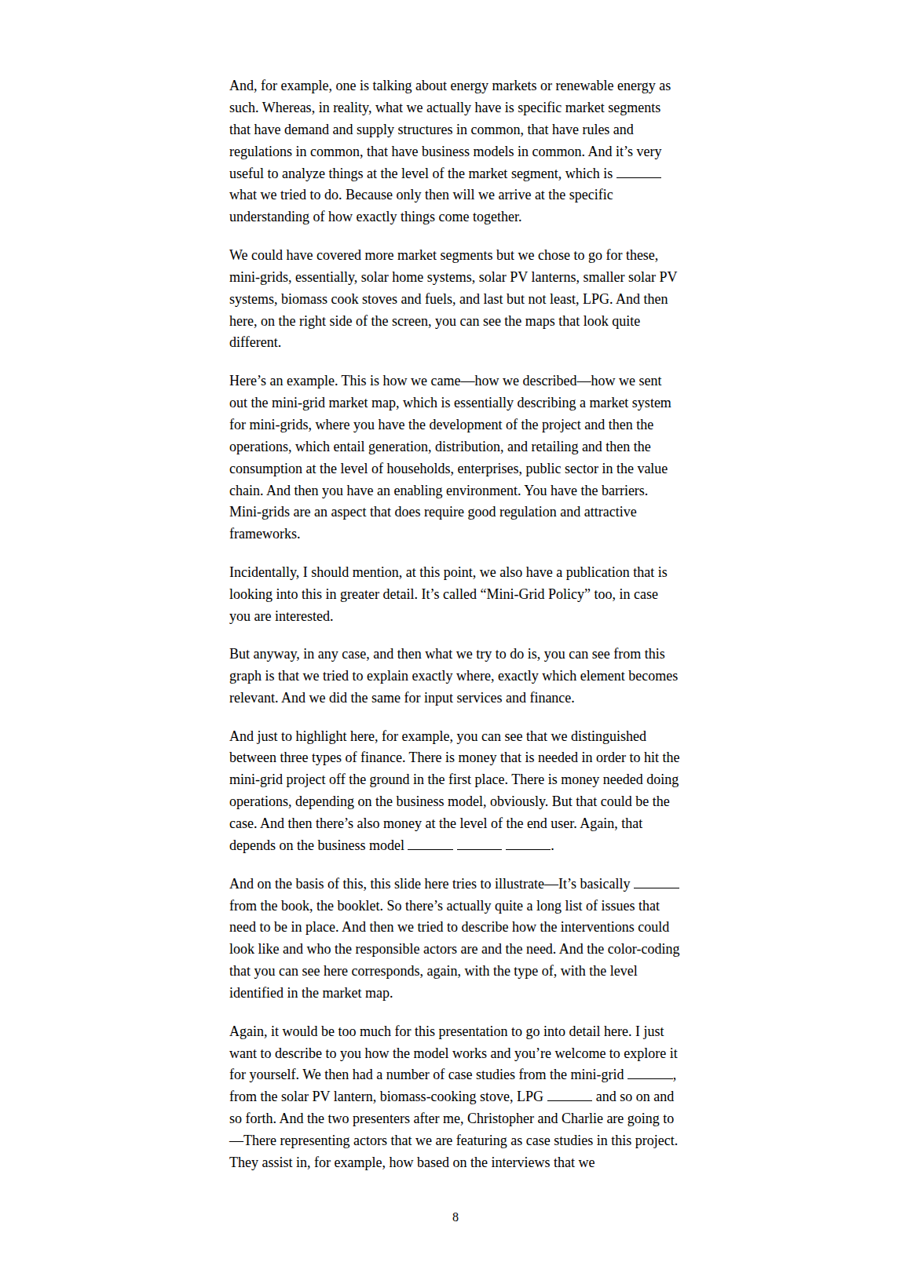And, for example, one is talking about energy markets or renewable energy as such. Whereas, in reality, what we actually have is specific market segments that have demand and supply structures in common, that have rules and regulations in common, that have business models in common. And it’s very useful to analyze things at the level of the market segment, which is what we tried to do. Because only then will we arrive at the specific understanding of how exactly things come together.
We could have covered more market segments but we chose to go for these, mini-grids, essentially, solar home systems, solar PV lanterns, smaller solar PV systems, biomass cook stoves and fuels, and last but not least, LPG. And then here, on the right side of the screen, you can see the maps that look quite different.
Here’s an example. This is how we came—how we described—how we sent out the mini-grid market map, which is essentially describing a market system for mini-grids, where you have the development of the project and then the operations, which entail generation, distribution, and retailing and then the consumption at the level of households, enterprises, public sector in the value chain. And then you have an enabling environment. You have the barriers. Mini-grids are an aspect that does require good regulation and attractive frameworks.
Incidentally, I should mention, at this point, we also have a publication that is looking into this in greater detail. It’s called “Mini-Grid Policy” too, in case you are interested.
But anyway, in any case, and then what we try to do is, you can see from this graph is that we tried to explain exactly where, exactly which element becomes relevant. And we did the same for input services and finance.
And just to highlight here, for example, you can see that we distinguished between three types of finance. There is money that is needed in order to hit the mini-grid project off the ground in the first place. There is money needed doing operations, depending on the business model, obviously. But that could be the case. And then there’s also money at the level of the end user. Again, that depends on the business model .
And on the basis of this, this slide here tries to illustrate—It’s basically from the book, the booklet. So there’s actually quite a long list of issues that need to be in place. And then we tried to describe how the interventions could look like and who the responsible actors are and the need. And the color-coding that you can see here corresponds, again, with the type of, with the level identified in the market map.
Again, it would be too much for this presentation to go into detail here. I just want to describe to you how the model works and you’re welcome to explore it for yourself. We then had a number of case studies from the mini-grid , from the solar PV lantern, biomass-cooking stove, LPG and so on and so forth. And the two presenters after me, Christopher and Charlie are going to—There representing actors that we are featuring as case studies in this project. They assist in, for example, how based on the interviews that we
8